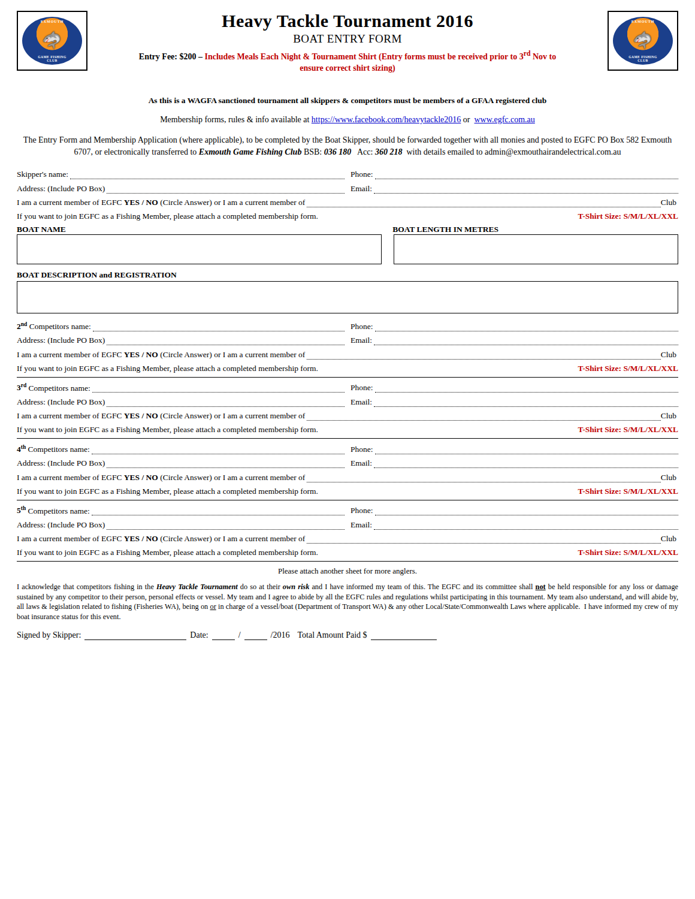EXMOUTH
🦈
GAME FISHING
CLUB
EXMOUTH
🦈
GAME FISHING
CLUB
Heavy Tackle Tournament 2016
BOAT ENTRY FORM
Entry Fee: $200 – Includes Meals Each Night & Tournament Shirt (Entry forms must be received prior to 3rd Nov to ensure correct shirt sizing)
As this is a WAGFA sanctioned tournament all skippers & competitors must be members of a GFAA registered club
Membership forms, rules & info available at https://www.facebook.com/heavytackle2016 or www.egfc.com.au
The Entry Form and Membership Application (where applicable), to be completed by the Boat Skipper, should be forwarded together with all monies and posted to EGFC PO Box 582 Exmouth 6707, or electronically transferred to Exmouth Game Fishing Club BSB: 036 180 Acc: 360 218 with details emailed to admin@exmouthairandelectrical.com.au
Skipper's name:
Phone:
Address: (Include PO Box)
Email:
I am a current member of EGFC YES / NO (Circle Answer) or I am a current member of Club
If you want to join EGFC as a Fishing Member, please attach a completed membership form. T-Shirt Size: S/M/L/XL/XXL
BOAT NAME
BOAT LENGTH IN METRES
BOAT DESCRIPTION and REGISTRATION
2nd Competitors name:
Phone:
Address: (Include PO Box)
Email:
I am a current member of EGFC YES / NO (Circle Answer) or I am a current member of Club
If you want to join EGFC as a Fishing Member, please attach a completed membership form. T-Shirt Size: S/M/L/XL/XXL
3rd Competitors name:
Phone:
Address: (Include PO Box)
Email:
I am a current member of EGFC YES / NO (Circle Answer) or I am a current member of Club
If you want to join EGFC as a Fishing Member, please attach a completed membership form. T-Shirt Size: S/M/L/XL/XXL
4th Competitors name:
Phone:
Address: (Include PO Box)
Email:
I am a current member of EGFC YES / NO (Circle Answer) or I am a current member of Club
If you want to join EGFC as a Fishing Member, please attach a completed membership form. T-Shirt Size: S/M/L/XL/XXL
5th Competitors name:
Phone:
Address: (Include PO Box)
Email:
I am a current member of EGFC YES / NO (Circle Answer) or I am a current member of Club
If you want to join EGFC as a Fishing Member, please attach a completed membership form. T-Shirt Size: S/M/L/XL/XXL
Please attach another sheet for more anglers.
I acknowledge that competitors fishing in the Heavy Tackle Tournament do so at their own risk and I have informed my team of this. The EGFC and its committee shall not be held responsible for any loss or damage sustained by any competitor to their person, personal effects or vessel. My team and I agree to abide by all the EGFC rules and regulations whilst participating in this tournament. My team also understand, and will abide by, all laws & legislation related to fishing (Fisheries WA), being on or in charge of a vessel/boat (Department of Transport WA) & any other Local/State/Commonwealth Laws where applicable. I have informed my crew of my boat insurance status for this event.
Signed by Skipper: Date: / /2016 Total Amount Paid $